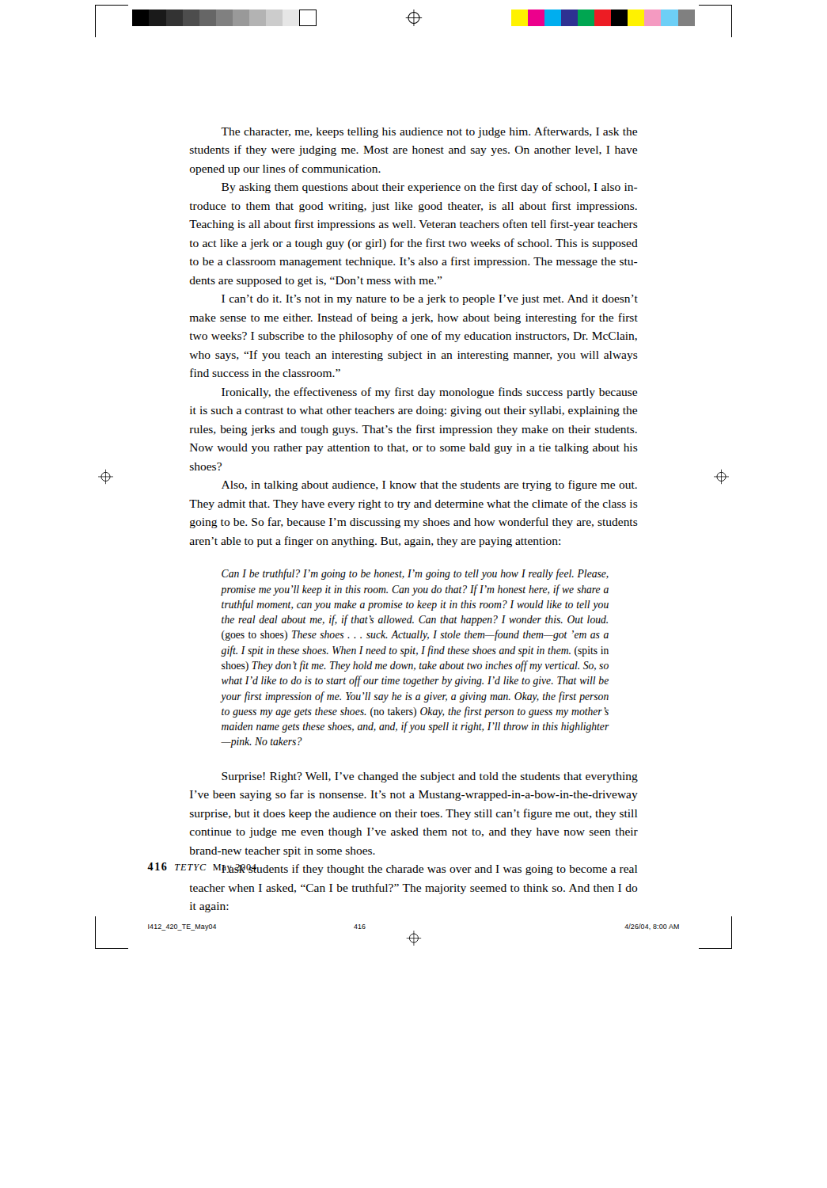The character, me, keeps telling his audience not to judge him. Afterwards, I ask the students if they were judging me. Most are honest and say yes. On another level, I have opened up our lines of communication.
By asking them questions about their experience on the first day of school, I also introduce to them that good writing, just like good theater, is all about first impressions. Teaching is all about first impressions as well. Veteran teachers often tell first-year teachers to act like a jerk or a tough guy (or girl) for the first two weeks of school. This is supposed to be a classroom management technique. It’s also a first impression. The message the students are supposed to get is, “Don’t mess with me.”
I can’t do it. It’s not in my nature to be a jerk to people I’ve just met. And it doesn’t make sense to me either. Instead of being a jerk, how about being interesting for the first two weeks? I subscribe to the philosophy of one of my education instructors, Dr. McClain, who says, “If you teach an interesting subject in an interesting manner, you will always find success in the classroom.”
Ironically, the effectiveness of my first day monologue finds success partly because it is such a contrast to what other teachers are doing: giving out their syllabi, explaining the rules, being jerks and tough guys. That’s the first impression they make on their students. Now would you rather pay attention to that, or to some bald guy in a tie talking about his shoes?
Also, in talking about audience, I know that the students are trying to figure me out. They admit that. They have every right to try and determine what the climate of the class is going to be. So far, because I’m discussing my shoes and how wonderful they are, students aren’t able to put a finger on anything. But, again, they are paying attention:
Can I be truthful? I’m going to be honest, I’m going to tell you how I really feel. Please, promise me you’ll keep it in this room. Can you do that? If I’m honest here, if we share a truthful moment, can you make a promise to keep it in this room? I would like to tell you the real deal about me, if, if that’s allowed. Can that happen? I wonder this. Out loud. (goes to shoes) These shoes . . . suck. Actually, I stole them—found them—got ’em as a gift. I spit in these shoes. When I need to spit, I find these shoes and spit in them. (spits in shoes) They don’t fit me. They hold me down, take about two inches off my vertical. So, so what I’d like to do is to start off our time together by giving. I’d like to give. That will be your first impression of me. You’ll say he is a giver, a giving man. Okay, the first person to guess my age gets these shoes. (no takers) Okay, the first person to guess my mother’s maiden name gets these shoes, and, and, if you spell it right, I’ll throw in this highlighter—pink. No takers?
Surprise! Right? Well, I’ve changed the subject and told the students that everything I’ve been saying so far is nonsense. It’s not a Mustang-wrapped-in-a-bow-in-the-driveway surprise, but it does keep the audience on their toes. They still can’t figure me out, they still continue to judge me even though I’ve asked them not to, and they have now seen their brand-new teacher spit in some shoes.
I ask students if they thought the charade was over and I was going to become a real teacher when I asked, “Can I be truthful?” The majority seemed to think so. And then I do it again:
416 TETYC May 2004
I412_420_TE_May04 416 4/26/04, 8:00 AM